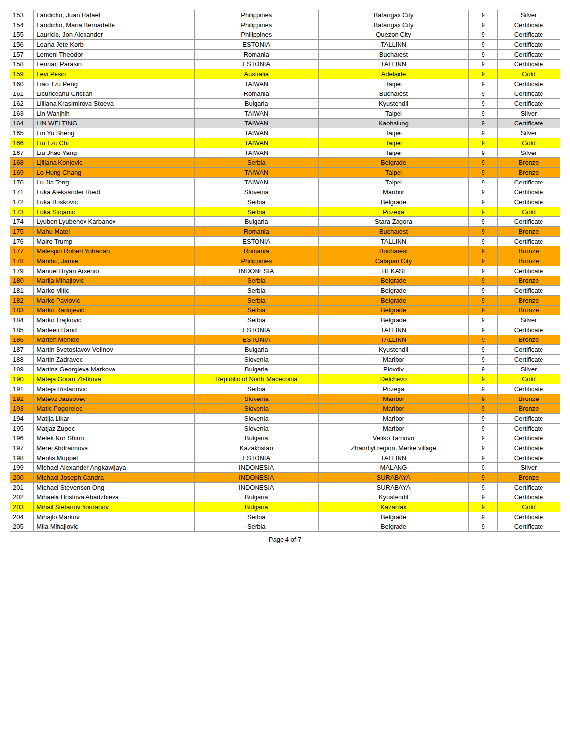| 153 | Landicho, Juan Rafael | Philippines | Batangas City | 9 | Silver |
| 154 | Landicho, Maria Bernadette | Philippines | Batangas City | 9 | Certificate |
| 155 | Lauricio, Jon Alexander | Philippines | Quezon City | 9 | Certificate |
| 156 | Leana Jete Korb | ESTONIA | TALLINN | 9 | Certificate |
| 157 | Lemeni Theodor | Romania | Bucharest | 9 | Certificate |
| 158 | Lennart Parasin | ESTONIA | TALLINN | 9 | Certificate |
| 159 | Levi Pesin | Australia | Adelaide | 9 | Gold |
| 160 | Liao Tzu Peng | TAIWAN | Taipei | 9 | Certificate |
| 161 | Licuriceanu Cristian | Romania | Bucharest | 9 | Certificate |
| 162 | Lilliana Krasimirova Stoeva | Bulgaria | Kyustendil | 9 | Certificate |
| 163 | Lin Wanjhih | TAIWAN | Taipei | 9 | Silver |
| 164 | LIN WEI TING | TAIWAN | Kaohsiung | 9 | Certificate |
| 165 | Lin Yu Sheng | TAIWAN | Taipei | 9 | Silver |
| 166 | Liu Tzu Chi | TAIWAN | Taipei | 9 | Gold |
| 167 | Liu Jhao Yang | TAIWAN | Taipei | 9 | Silver |
| 168 | Ljiljana Konjevic | Serbia | Belgrade | 9 | Bronze |
| 169 | Lo Hung Chang | TAIWAN | Taipei | 9 | Bronze |
| 170 | Lu Jia Teng | TAIWAN | Taipei | 9 | Certificate |
| 171 | Luka Aleksander Riedl | Slovenia | Maribor | 9 | Certificate |
| 172 | Luka Boskovic | Serbia | Belgrade | 9 | Certificate |
| 173 | Luka Stojanic | Serbia | Pozega | 9 | Gold |
| 174 | Lyuben Lyubenov Karbanov | Bulgaria | Stara Zagora | 9 | Certificate |
| 175 | Mahu Matei | Romania | Bucharest | 9 | Bronze |
| 176 | Mairo Trump | ESTONIA | TALLINN | 9 | Certificate |
| 177 | Malespin Robert Yohanan | Romania | Bucharest | 9 | Bronze |
| 178 | Manibo, Jamie | Philippines | Calapan City | 9 | Bronze |
| 179 | Manuel Bryan Arsenio | INDONESIA | BEKASI | 9 | Certificate |
| 180 | Marija Mihajlovic | Serbia | Belgrade | 9 | Bronze |
| 181 | Marko Mitic | Serbia | Belgrade | 9 | Certificate |
| 182 | Marko Pavlovic | Serbia | Belgrade | 9 | Bronze |
| 183 | Marko Radojević | Serbia | Belgrade | 9 | Bronze |
| 184 | Marko Trajkovic | Serbia | Belgrade | 9 | Silver |
| 185 | Marleen Rand | ESTONIA | TALLINN | 9 | Certificate |
| 186 | Marten Mehide | ESTONIA | TALLINN | 9 | Bronze |
| 187 | Martin Svetoslavov Velinov | Bulgaria | Kyustendil | 9 | Certificate |
| 188 | Martin Zadravec | Slovenia | Maribor | 9 | Certificate |
| 189 | Martina Georgieva Markova | Bulgaria | Plovdiv | 9 | Silver |
| 190 | Mateja Goran Zlatkova | Republic of North Macedonia | Delchevo | 9 | Gold |
| 191 | Mateja Ristanovic | Serbia | Pozega | 9 | Certificate |
| 192 | Matevz Jausovec | Slovenia | Maribor | 9 | Bronze |
| 193 | Matic Pogorelec | Slovenia | Maribor | 9 | Bronze |
| 194 | Matija Likar | Slovenia | Maribor | 9 | Certificate |
| 195 | Matjaz Zupec | Slovenia | Maribor | 9 | Certificate |
| 196 | Melek Nur Shirin | Bulgaria | Veliko Tarnovo | 9 | Certificate |
| 197 | Merei Abdraimova | Kazakhstan | Zhambyl region, Merke village | 9 | Certificate |
| 198 | Merilis Moppel | ESTONIA | TALLINN | 9 | Certificate |
| 199 | Michael Alexander Angkawijaya | INDONESIA | MALANG | 9 | Silver |
| 200 | Michael Joseph Candra | INDONESIA | SURABAYA | 9 | Bronze |
| 201 | Michael Stevenson Ong | INDONESIA | SURABAYA | 9 | Certificate |
| 202 | Mihaela Hristova Abadzhieva | Bulgaria | Kyustendil | 9 | Certificate |
| 203 | Mihail Stefanov Yordanov | Bulgaria | Kazanlak | 9 | Gold |
| 204 | Mihajlo Markov | Serbia | Belgrade | 9 | Certificate |
| 205 | Mila Mihajlovic | Serbia | Belgrade | 9 | Certificate |
Page 4 of 7